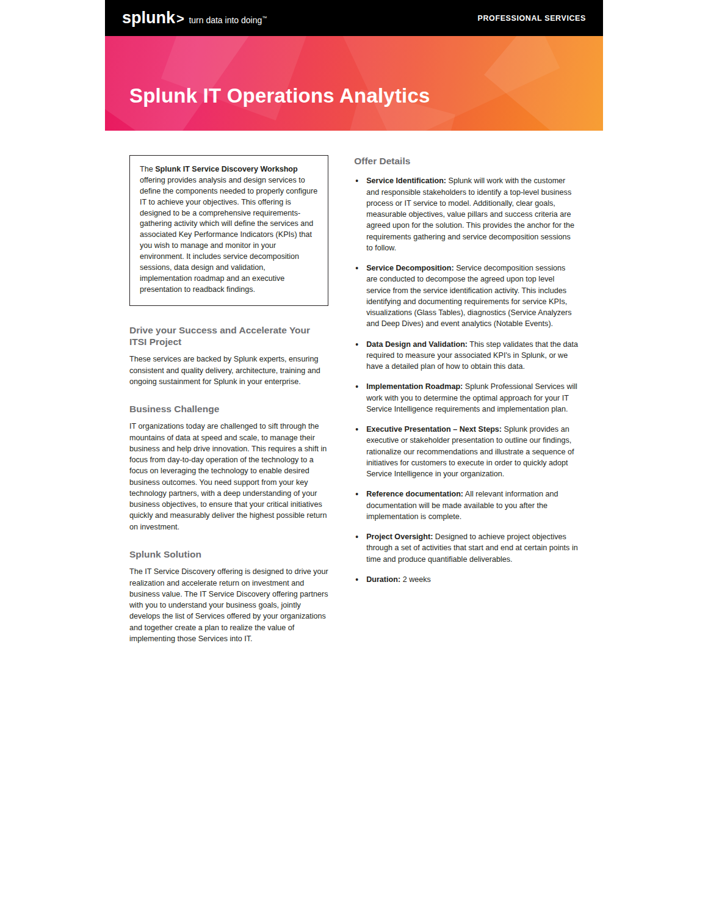splunk>turn data into doing™
PROFESSIONAL SERVICES
Splunk IT Operations Analytics
The Splunk IT Service Discovery Workshop offering provides analysis and design services to define the components needed to properly configure IT to achieve your objectives. This offering is designed to be a comprehensive requirements-gathering activity which will define the services and associated Key Performance Indicators (KPIs) that you wish to manage and monitor in your environment. It includes service decomposition sessions, data design and validation, implementation roadmap and an executive presentation to readback findings.
Drive your Success and Accelerate Your ITSI Project
These services are backed by Splunk experts, ensuring consistent and quality delivery, architecture, training and ongoing sustainment for Splunk in your enterprise.
Business Challenge
IT organizations today are challenged to sift through the mountains of data at speed and scale, to manage their business and help drive innovation. This requires a shift in focus from day-to-day operation of the technology to a focus on leveraging the technology to enable desired business outcomes. You need support from your key technology partners, with a deep understanding of your business objectives, to ensure that your critical initiatives quickly and measurably deliver the highest possible return on investment.
Splunk Solution
The IT Service Discovery offering is designed to drive your realization and accelerate return on investment and business value. The IT Service Discovery offering partners with you to understand your business goals, jointly develops the list of Services offered by your organizations and together create a plan to realize the value of implementing those Services into IT.
Offer Details
Service Identification: Splunk will work with the customer and responsible stakeholders to identify a top-level business process or IT service to model. Additionally, clear goals, measurable objectives, value pillars and success criteria are agreed upon for the solution. This provides the anchor for the requirements gathering and service decomposition sessions to follow.
Service Decomposition: Service decomposition sessions are conducted to decompose the agreed upon top level service from the service identification activity. This includes identifying and documenting requirements for service KPIs, visualizations (Glass Tables), diagnostics (Service Analyzers and Deep Dives) and event analytics (Notable Events).
Data Design and Validation: This step validates that the data required to measure your associated KPI's in Splunk, or we have a detailed plan of how to obtain this data.
Implementation Roadmap: Splunk Professional Services will work with you to determine the optimal approach for your IT Service Intelligence requirements and implementation plan.
Executive Presentation – Next Steps: Splunk provides an executive or stakeholder presentation to outline our findings, rationalize our recommendations and illustrate a sequence of initiatives for customers to execute in order to quickly adopt Service Intelligence in your organization.
Reference documentation: All relevant information and documentation will be made available to you after the implementation is complete.
Project Oversight: Designed to achieve project objectives through a set of activities that start and end at certain points in time and produce quantifiable deliverables.
Duration: 2 weeks